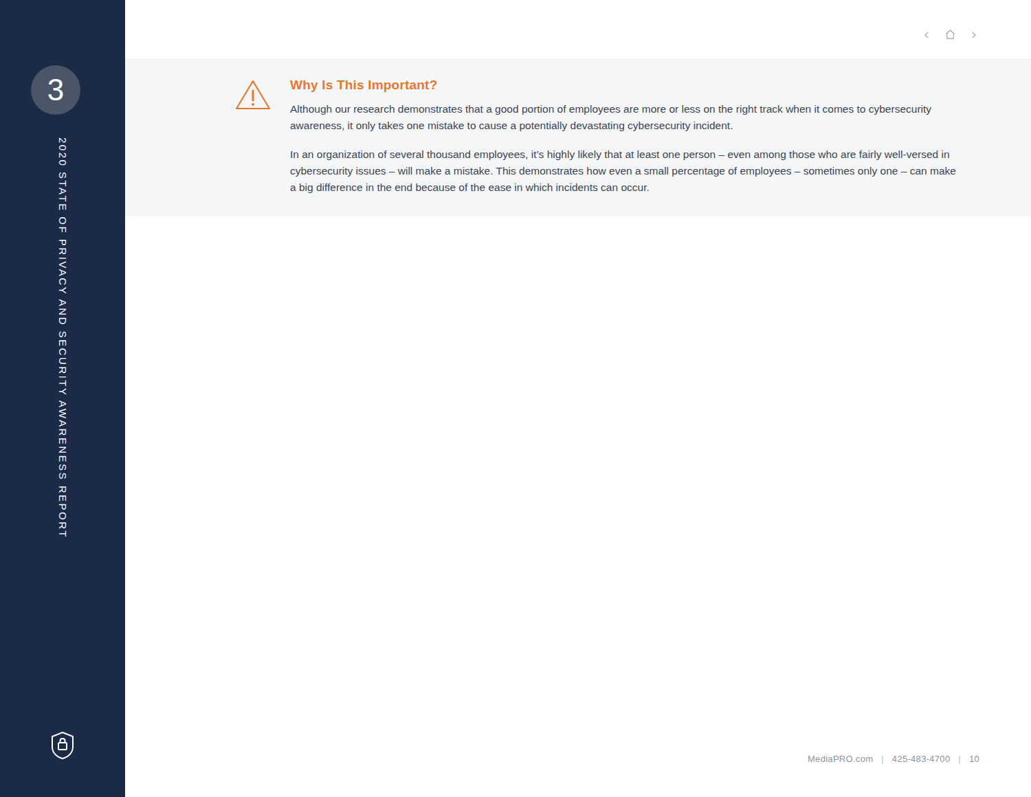3
2020 STATE OF PRIVACY AND SECURITY AWARENESS REPORT
Why Is This Important?
Although our research demonstrates that a good portion of employees are more or less on the right track when it comes to cybersecurity awareness, it only takes one mistake to cause a potentially devastating cybersecurity incident.
In an organization of several thousand employees, it’s highly likely that at least one person – even among those who are fairly well-versed in cybersecurity issues – will make a mistake. This demonstrates how even a small percentage of employees – sometimes only one – can make a big difference in the end because of the ease in which incidents can occur.
MediaPRO.com | 425-483-4700 | 10